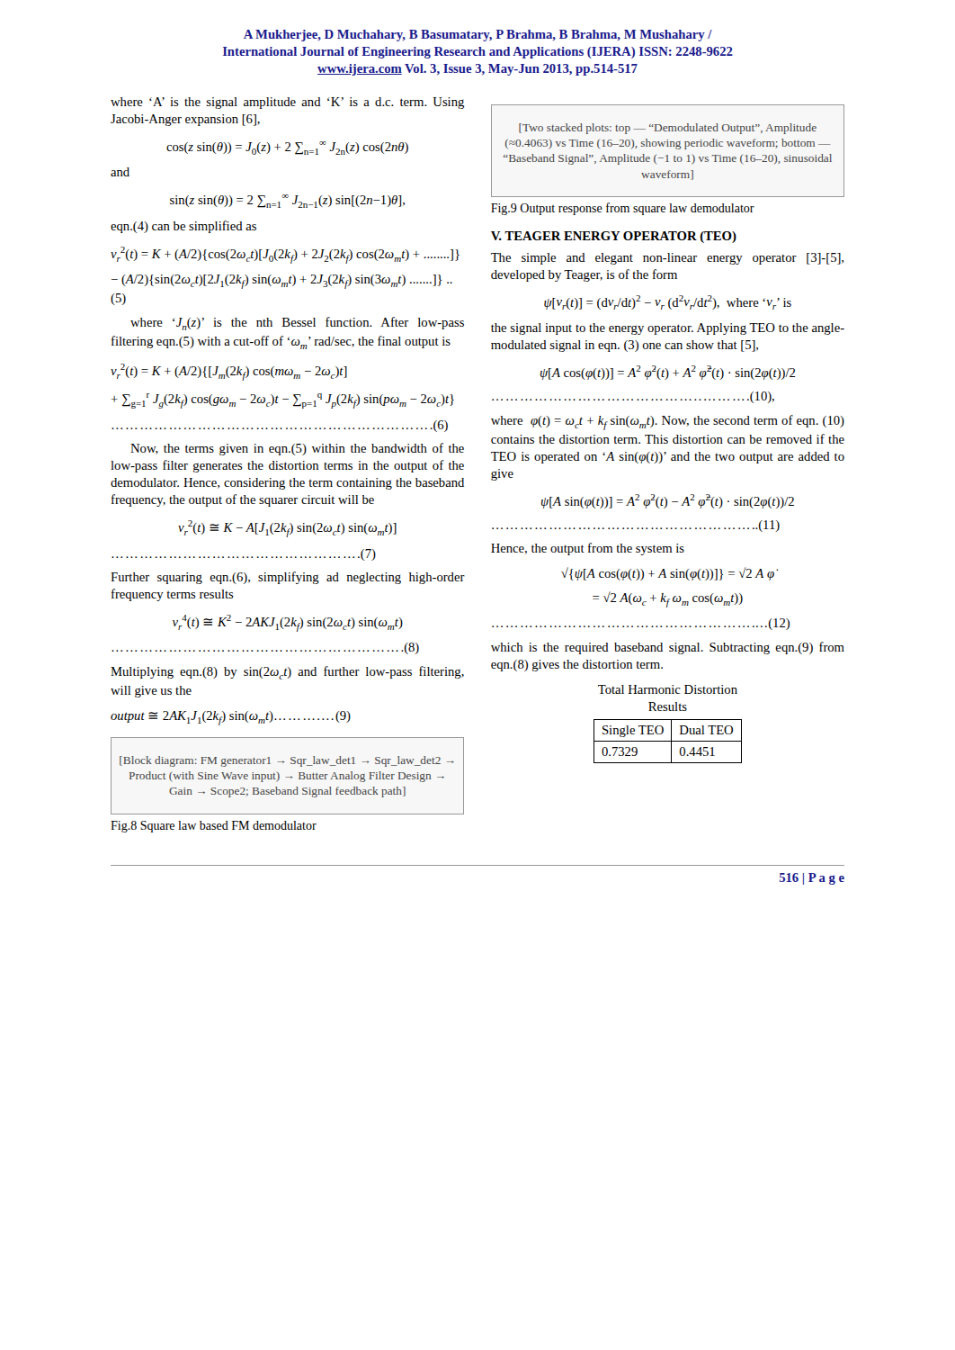A Mukherjee, D Muchahary, B Basumatary, P Brahma, B Brahma, M Mushahary /
International Journal of Engineering Research and Applications (IJERA) ISSN: 2248-9622
www.ijera.com Vol. 3, Issue 3, May-Jun 2013, pp.514-517
where ‘A’ is the signal amplitude and ‘K’ is a d.c. term. Using Jacobi-Anger expansion [6],
cos(z sin(θ)) = J0(z) + 2 ∑n=1∞ J2n(z) cos(2nθ)
and
sin(z sin(θ)) = 2 ∑n=1∞ J2n−1(z) sin[(2n−1)θ],
eqn.(4) can be simplified as
vr2(t) = K + (A/2){cos(2ωct)[J0(2kf) + 2J2(2kf) cos(2ωmt) + ........]}
− (A/2){sin(2ωct)[2J1(2kf) sin(ωmt) + 2J3(2kf) sin(3ωmt) .......]} ..(5)
where ‘Jn(z)’ is the nth Bessel function. After low-pass filtering eqn.(5) with a cut-off of ‘ωm’ rad/sec, the final output is
vr2(t) = K + (A/2){[Jm(2kf) cos(mωm − 2ωc)t]
+ ∑g=1r Jg(2kf) cos(gωm − 2ωc)t − ∑p=1q Jp(2kf) sin(pωm − 2ωc)t}
………………………………………………………….(6)
Now, the terms given in eqn.(5) within the bandwidth of the low-pass filter generates the distortion terms in the output of the demodulator. Hence, considering the term containing the baseband frequency, the output of the squarer circuit will be
vr2(t) ≅ K − A[J1(2kf) sin(2ωct) sin(ωmt)]
…………………………………………….(7)
Further squaring eqn.(6), simplifying ad neglecting high-order frequency terms results
vr4(t) ≅ K2 − 2AKJ1(2kf) sin(2ωct) sin(ωmt)
…………………………………………………….(8)
Multiplying eqn.(8) by sin(2ωct) and further low-pass filtering, will give us the
output ≅ 2AK1J1(2kf) sin(ωmt)………....(9)
[Block diagram: FM generator1 → Sqr_law_det1 → Sqr_law_det2 → Product (with Sine Wave input) → Butter Analog Filter Design → Gain → Scope2; Baseband Signal feedback path]
Fig.8 Square law based FM demodulator
[Two stacked plots: top — “Demodulated Output”, Amplitude (≈0.4063) vs Time (16–20), showing periodic waveform; bottom — “Baseband Signal”, Amplitude (−1 to 1) vs Time (16–20), sinusoidal waveform]
Fig.9 Output response from square law demodulator
V. TEAGER ENERGY OPERATOR (TEO)
The simple and elegant non-linear energy operator [3]-[5], developed by Teager, is of the form
ψ[vr(t)] = (dvr/dt)2 − vr (d2vr/dt2), where ‘vr’ is
the signal input to the energy operator. Applying TEO to the angle-modulated signal in eqn. (3) one can show that [5],
ψ[A cos(φ(t))] = A2 φ̇2(t) + A2 φ̈2(t) · sin(2φ(t))/2
……………………………………..……….(10),
where φ(t) = ωct + kf sin(ωmt). Now, the second term of eqn. (10) contains the distortion term. This distortion can be removed if the TEO is operated on ‘A sin(φ(t))’ and the two output are added to give
ψ[A sin(φ(t))] = A2 φ̇2(t) − A2 φ̈2(t) · sin(2φ(t))/2
………………………………………………..(11)
Hence, the output from the system is
√{ψ[A cos(φ(t)) + A sin(φ(t))]} = √2 A φ̇
= √2 A(ωc + kf ωm cos(ωmt))
……………………………………………….…(12)
which is the required baseband signal. Subtracting eqn.(9) from eqn.(8) gives the distortion term.
Total Harmonic Distortion Results
| Single TEO | Dual TEO |
| --- | --- |
| 0.7329 | 0.4451 |
516 | P a g e